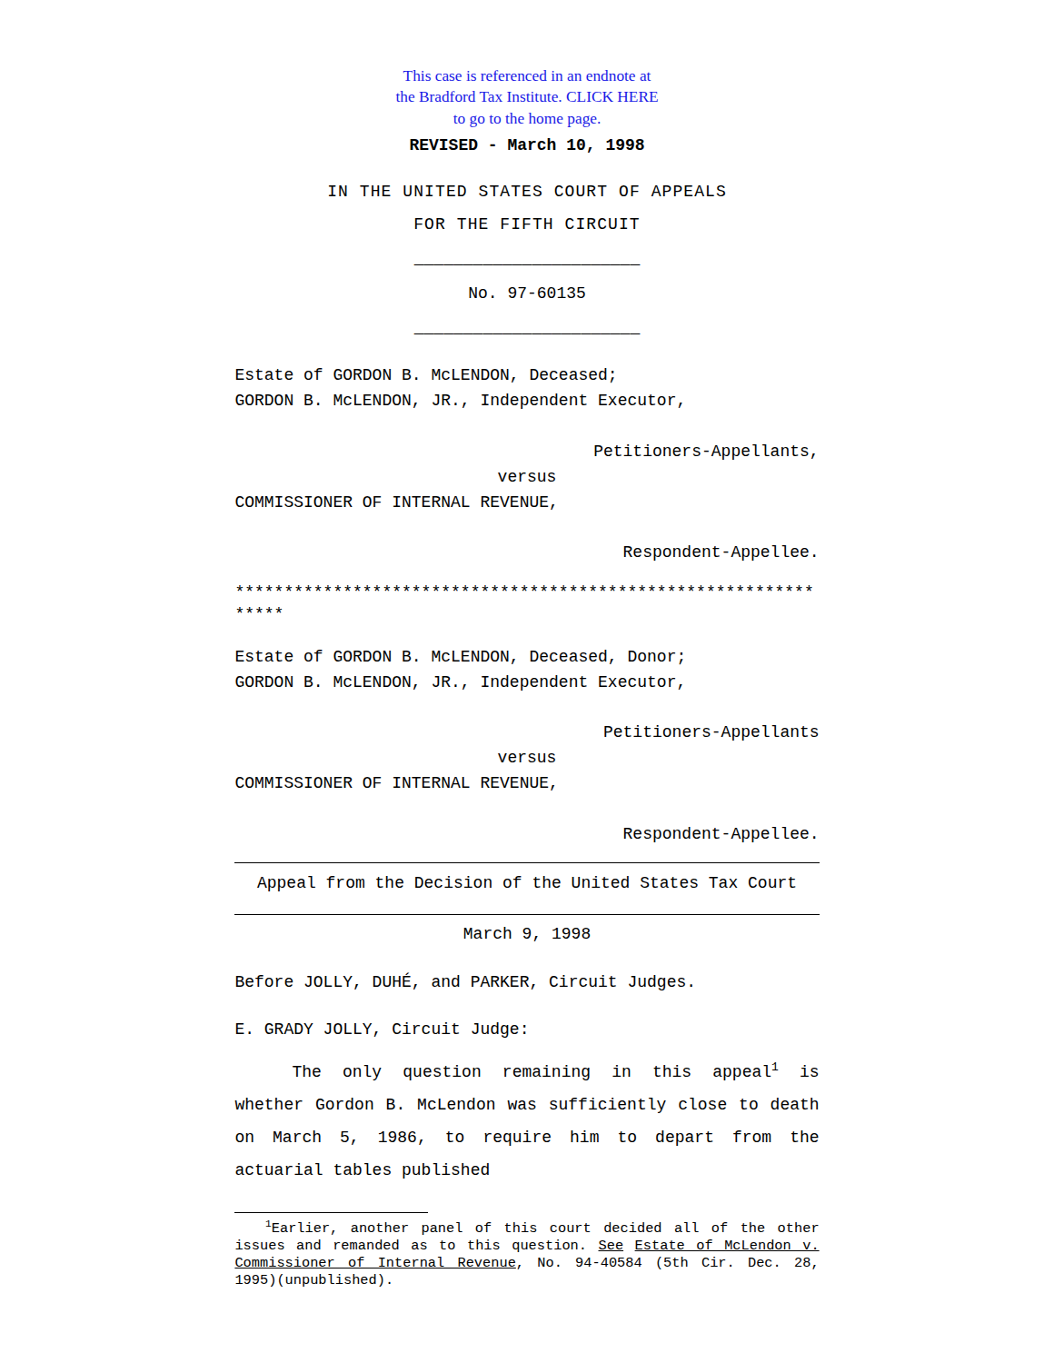This case is referenced in an endnote at
the Bradford Tax Institute. CLICK HERE
to go to the home page.
REVISED - March 10, 1998
IN THE UNITED STATES COURT OF APPEALS
FOR THE FIFTH CIRCUIT
_______________________
No. 97-60135
_______________________
Estate of GORDON B. McLENDON, Deceased;
GORDON B. McLENDON, JR., Independent Executor,
Petitioners-Appellants,
versus
COMMISSIONER OF INTERNAL REVENUE,
Respondent-Appellee.
****************************************************************
Estate of GORDON B. McLENDON, Deceased, Donor;
GORDON B. McLENDON, JR., Independent Executor,
Petitioners-Appellants
versus
COMMISSIONER OF INTERNAL REVENUE,
Respondent-Appellee.
Appeal from the Decision of the United States Tax Court
March 9, 1998
Before JOLLY, DUHÉ, and PARKER, Circuit Judges.
E. GRADY JOLLY, Circuit Judge:
The only question remaining in this appeal1 is whether Gordon B. McLendon was sufficiently close to death on March 5, 1986, to require him to depart from the actuarial tables published
1Earlier, another panel of this court decided all of the other issues and remanded as to this question. See Estate of McLendon v. Commissioner of Internal Revenue, No. 94-40584 (5th Cir. Dec. 28, 1995)(unpublished).